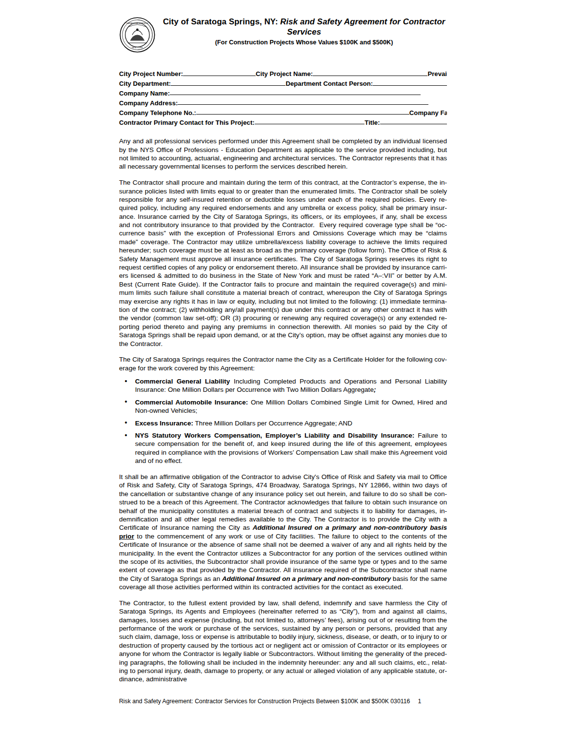SARATOGA SPRINGS NEW YORK
City of Saratoga Springs, NY: Risk and Safety Agreement for Contractor Services
(For Construction Projects Whose Values $100K and $500K)
City Project Number: City Project Name: Prevailing Wage Project No.:
City Department: Department Contact Person: City Ext.
Company Name:
Company Address:
Company Telephone No.: Company Fax No.:
Contractor Primary Contact for This Project: Title:
Any and all professional services performed under this Agreement shall be completed by an individual licensed by the NYS Office of Professions - Education Department as applicable to the service provided including, but not limited to accounting, actuarial, engineering and architectural services. The Contractor represents that it has all necessary governmental licenses to perform the services described herein.
The Contractor shall procure and maintain during the term of this contract, at the Contractor’s expense, the insurance policies listed with limits equal to or greater than the enumerated limits. The Contractor shall be solely responsible for any self-insured retention or deductible losses under each of the required policies. Every required policy, including any required endorsements and any umbrella or excess policy, shall be primary insurance. Insurance carried by the City of Saratoga Springs, its officers, or its employees, if any, shall be excess and not contributory insurance to that provided by the Contractor. Every required coverage type shall be “occurrence basis” with the exception of Professional Errors and Omissions Coverage which may be “claims made” coverage. The Contractor may utilize umbrella/excess liability coverage to achieve the limits required hereunder; such coverage must be at least as broad as the primary coverage (follow form). The Office of Risk & Safety Management must approve all insurance certificates. The City of Saratoga Springs reserves its right to request certified copies of any policy or endorsement thereto. All insurance shall be provided by insurance carriers licensed & admitted to do business in the State of New York and must be rated “A–:VII” or better by A.M. Best (Current Rate Guide). If the Contractor fails to procure and maintain the required coverage(s) and minimum limits such failure shall constitute a material breach of contract, whereupon the City of Saratoga Springs may exercise any rights it has in law or equity, including but not limited to the following: (1) immediate termination of the contract; (2) withholding any/all payment(s) due under this contract or any other contract it has with the vendor (common law set-off); OR (3) procuring or renewing any required coverage(s) or any extended reporting period thereto and paying any premiums in connection therewith. All monies so paid by the City of Saratoga Springs shall be repaid upon demand, or at the City’s option, may be offset against any monies due to the Contractor.
The City of Saratoga Springs requires the Contractor name the City as a Certificate Holder for the following coverage for the work covered by this Agreement:
Commercial General Liability Including Completed Products and Operations and Personal Liability Insurance: One Million Dollars per Occurrence with Two Million Dollars Aggregate;
Commercial Automobile Insurance: One Million Dollars Combined Single Limit for Owned, Hired and Non-owned Vehicles;
Excess Insurance: Three Million Dollars per Occurrence Aggregate; AND
NYS Statutory Workers Compensation, Employer’s Liability and Disability Insurance: Failure to secure compensation for the benefit of, and keep insured during the life of this agreement, employees required in compliance with the provisions of Workers’ Compensation Law shall make this Agreement void and of no effect.
It shall be an affirmative obligation of the Contractor to advise City's Office of Risk and Safety via mail to Office of Risk and Safety, City of Saratoga Springs, 474 Broadway, Saratoga Springs, NY 12866, within two days of the cancellation or substantive change of any insurance policy set out herein, and failure to do so shall be construed to be a breach of this Agreement. The Contractor acknowledges that failure to obtain such insurance on behalf of the municipality constitutes a material breach of contract and subjects it to liability for damages, indemnification and all other legal remedies available to the City. The Contractor is to provide the City with a Certificate of Insurance naming the City as Additional Insured on a primary and non-contributory basis prior to the commencement of any work or use of City facilities. The failure to object to the contents of the Certificate of Insurance or the absence of same shall not be deemed a waiver of any and all rights held by the municipality. In the event the Contractor utilizes a Subcontractor for any portion of the services outlined within the scope of its activities, the Subcontractor shall provide insurance of the same type or types and to the same extent of coverage as that provided by the Contractor. All insurance required of the Subcontractor shall name the City of Saratoga Springs as an Additional Insured on a primary and non-contributory basis for the same coverage all those activities performed within its contracted activities for the contact as executed.
The Contractor, to the fullest extent provided by law, shall defend, indemnify and save harmless the City of Saratoga Springs, its Agents and Employees (hereinafter referred to as “City”), from and against all claims, damages, losses and expense (including, but not limited to, attorneys’ fees), arising out of or resulting from the performance of the work or purchase of the services, sustained by any person or persons, provided that any such claim, damage, loss or expense is attributable to bodily injury, sickness, disease, or death, or to injury to or destruction of property caused by the tortious act or negligent act or omission of Contractor or its employees or anyone for whom the Contractor is legally liable or Subcontractors. Without limiting the generality of the preceding paragraphs, the following shall be included in the indemnity hereunder: any and all such claims, etc., relating to personal injury, death, damage to property, or any actual or alleged violation of any applicable statute, ordinance, administrative
Risk and Safety Agreement: Contractor Services for Construction Projects Between $100K and $500K 030116
1